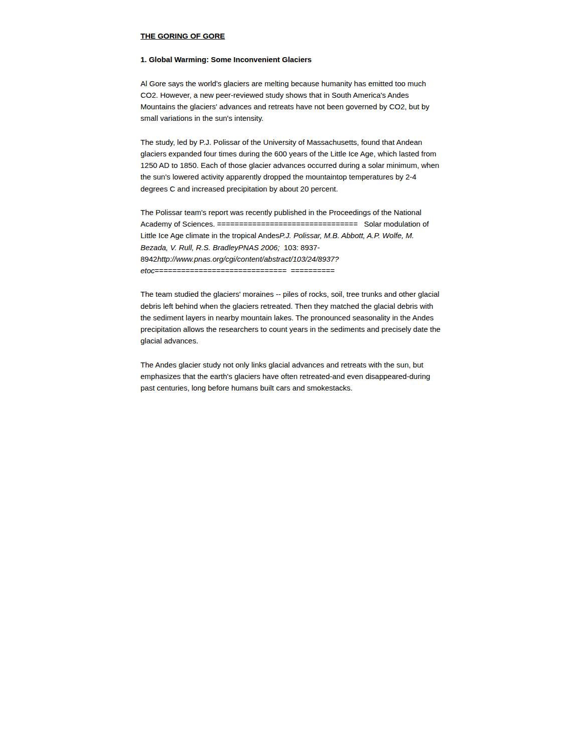THE GORING OF GORE
1. Global Warming: Some Inconvenient Glaciers
Al Gore says the world's glaciers are melting because humanity has emitted too much CO2. However, a new peer-reviewed study shows that in South America's Andes Mountains the glaciers' advances and retreats have not been governed by CO2, but by small variations in the sun's intensity.
The study, led by P.J. Polissar of the University of Massachusetts, found that Andean glaciers expanded four times during the 600 years of the Little Ice Age, which lasted from 1250 AD to 1850. Each of those glacier advances occurred during a solar minimum, when the sun's lowered activity apparently dropped the mountaintop temperatures by 2-4 degrees C and increased precipitation by about 20 percent.
The Polissar team's report was recently published in the Proceedings of the National Academy of Sciences. ================================ Solar modulation of Little Ice Age climate in the tropical AndesP.J. Polissar, M.B. Abbott, A.P. Wolfe, M. Bezada, V. Rull, R.S. Bradley PNAS 2006; 103: 8937-8942http://www.pnas.org/cgi/content/abstract/103/24/8937?etoc============================== ==========
The team studied the glaciers' moraines -- piles of rocks, soil, tree trunks and other glacial debris left behind when the glaciers retreated. Then they matched the glacial debris with the sediment layers in nearby mountain lakes. The pronounced seasonality in the Andes precipitation allows the researchers to count years in the sediments and precisely date the glacial advances.
The Andes glacier study not only links glacial advances and retreats with the sun, but emphasizes that the earth's glaciers have often retreated-and even disappeared-during past centuries, long before humans built cars and smokestacks.